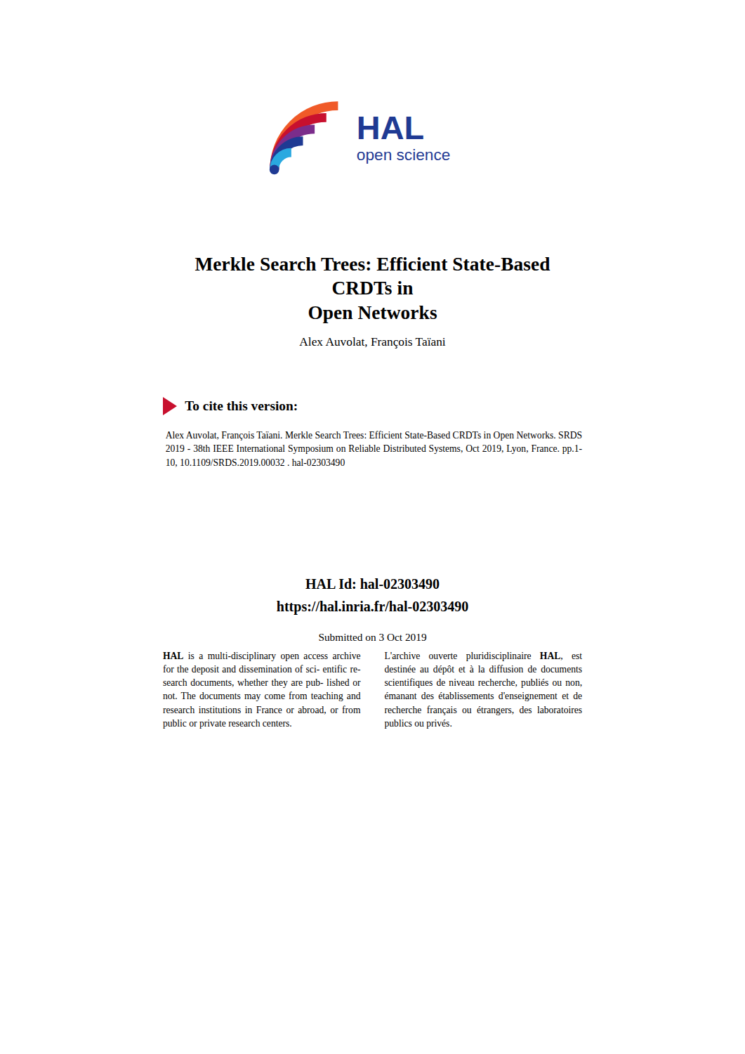HAL open science HAL open science
Merkle Search Trees: Efficient State-Based CRDTs in
Open Networks
Alex Auvolat, François Taïani
To cite this version:
Alex Auvolat, François Taïani. Merkle Search Trees: Efficient State-Based CRDTs in Open Networks. SRDS 2019 - 38th IEEE International Symposium on Reliable Distributed Systems, Oct 2019, Lyon, France. pp.1-10, 10.1109/SRDS.2019.00032 . hal-02303490
HAL Id: hal-02303490
https://hal.inria.fr/hal-02303490
Submitted on 3 Oct 2019
HAL is a multi-disciplinary open access archive for the deposit and dissemination of sci- entific research documents, whether they are pub- lished or not. The documents may come from teaching and research institutions in France or abroad, or from public or private research centers.
L'archive ouverte pluridisciplinaire HAL, est destinée au dépôt et à la diffusion de documents scientifiques de niveau recherche, publiés ou non, émanant des établissements d'enseignement et de recherche français ou étrangers, des laboratoires publics ou privés.